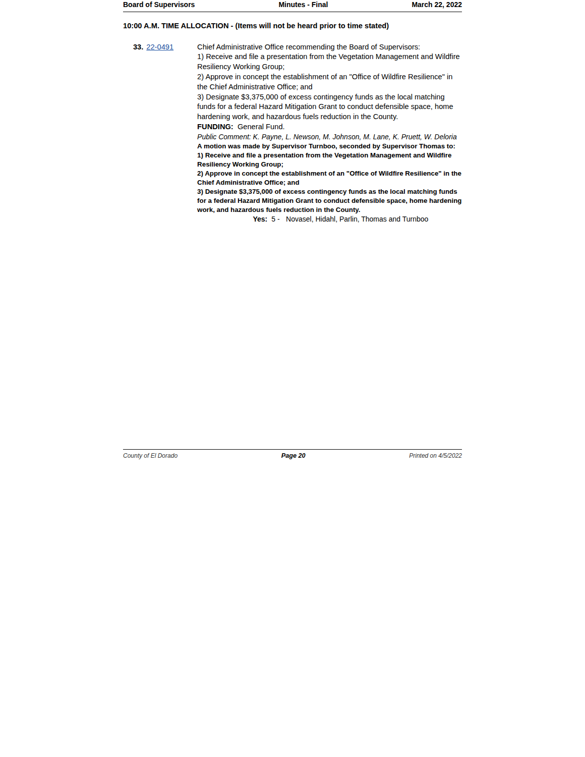Board of Supervisors
Minutes - Final
March 22, 2022
10:00 A.M. TIME ALLOCATION - (Items will not be heard prior to time stated)
33.
22-0491
Chief Administrative Office recommending the Board of Supervisors:
1) Receive and file a presentation from the Vegetation Management and Wildfire Resiliency Working Group;
2) Approve in concept the establishment of an "Office of Wildfire Resilience" in the Chief Administrative Office; and
3) Designate $3,375,000 of excess contingency funds as the local matching funds for a federal Hazard Mitigation Grant to conduct defensible space, home hardening work, and hazardous fuels reduction in the County.
FUNDING: General Fund.
Public Comment: K. Payne, L. Newson, M. Johnson, M. Lane, K. Pruett, W. Deloria
A motion was made by Supervisor Turnboo, seconded by Supervisor Thomas to:
1) Receive and file a presentation from the Vegetation Management and Wildfire Resiliency Working Group;
2) Approve in concept the establishment of an "Office of Wildfire Resilience" in the Chief Administrative Office; and
3) Designate $3,375,000 of excess contingency funds as the local matching funds for a federal Hazard Mitigation Grant to conduct defensible space, home hardening work, and hazardous fuels reduction in the County.
Yes:
5 -
Novasel, Hidahl, Parlin, Thomas and Turnboo
County of El Dorado
Page 20
Printed on 4/5/2022